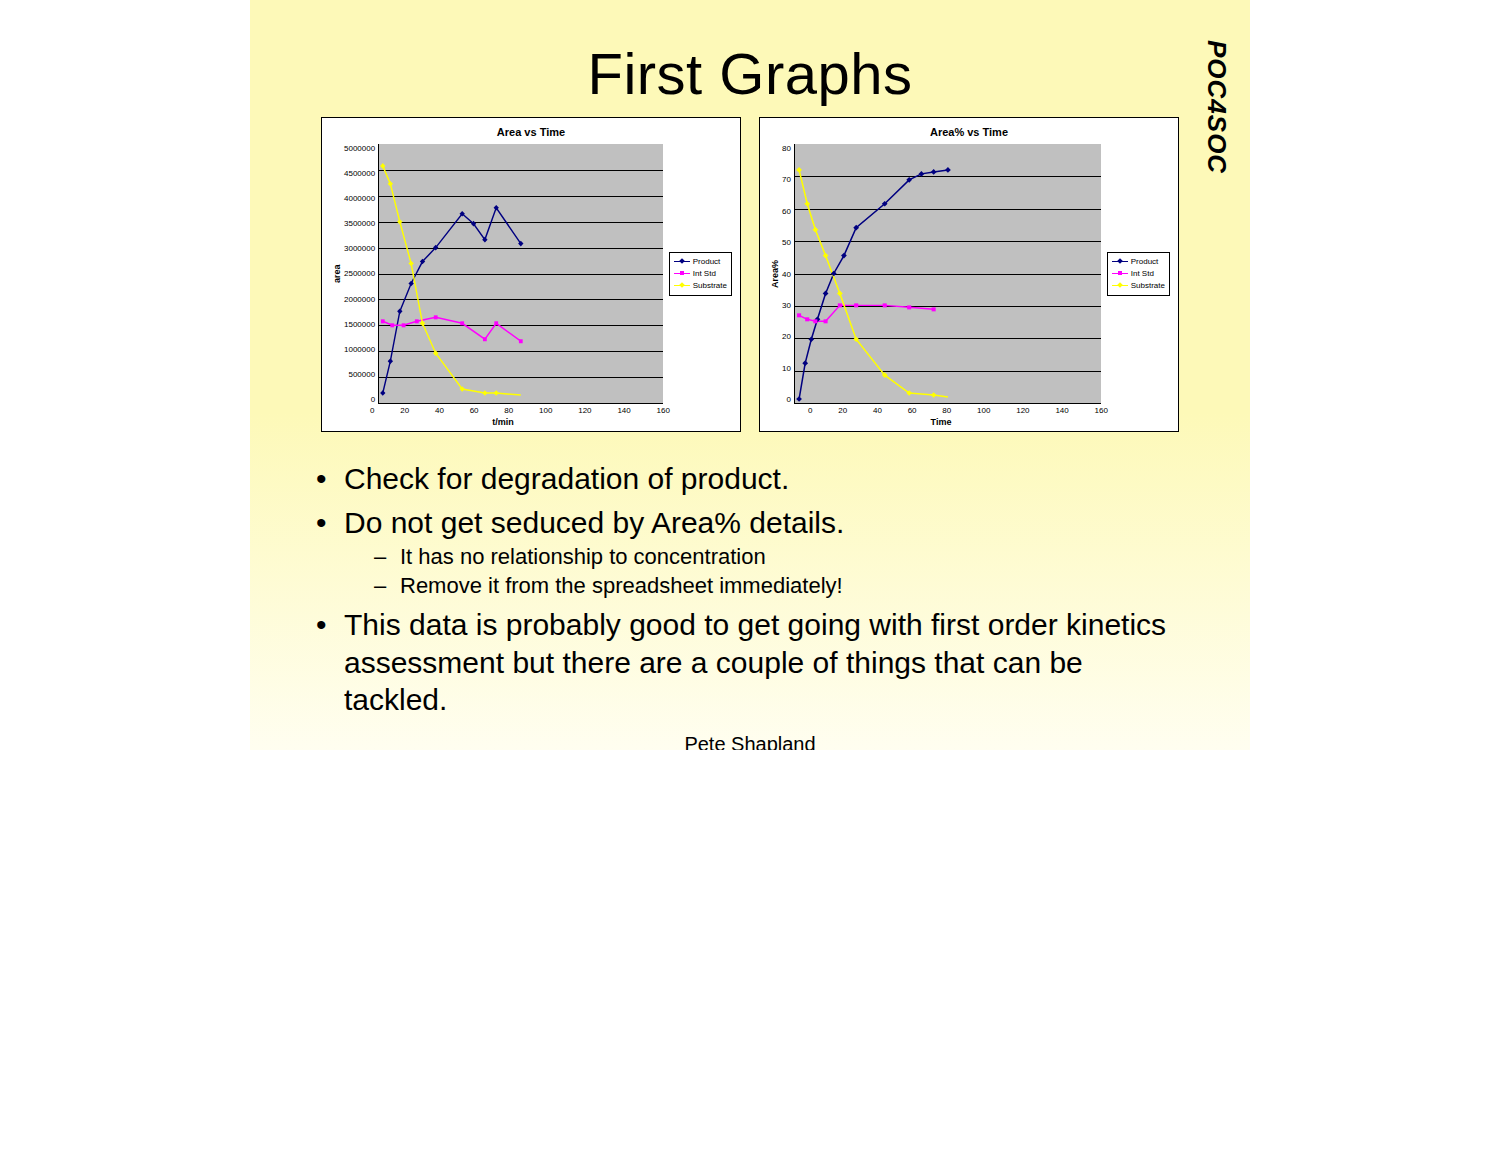POC4SOC
First Graphs
Area vs Time
area
5000000 4500000 4000000 3500000 3000000 2500000 2000000 1500000 1000000 500000 0
Product
Int Std
Substrate
020406080100120140160
t/min
Area% vs Time
Area%
80 70 60 50 40 30 20 10 0
Product
Int Std
Substrate
020406080100120140160
Time
Check for degradation of product.
Do not get seduced by Area% details.
It has no relationship to concentration
Remove it from the spreadsheet immediately!
This data is probably good to get going with first order kinetics assessment but there are a couple of things that can be tackled.
Pete Shapland